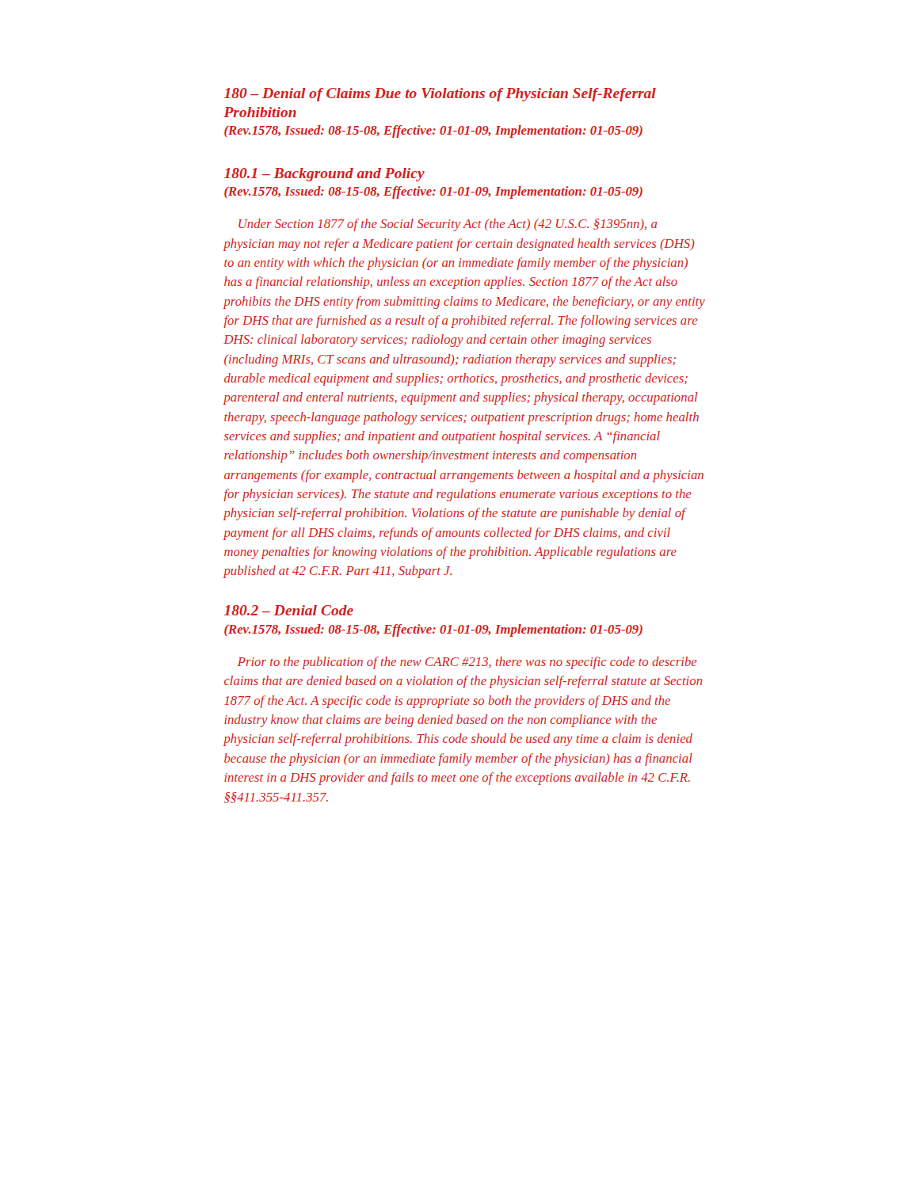180 – Denial of Claims Due to Violations of Physician Self-Referral Prohibition
(Rev.1578, Issued: 08-15-08, Effective: 01-01-09, Implementation: 01-05-09)
180.1 – Background and Policy
(Rev.1578, Issued: 08-15-08, Effective: 01-01-09, Implementation: 01-05-09)
Under Section 1877 of the Social Security Act (the Act) (42 U.S.C. §1395nn), a physician may not refer a Medicare patient for certain designated health services (DHS) to an entity with which the physician (or an immediate family member of the physician) has a financial relationship, unless an exception applies. Section 1877 of the Act also prohibits the DHS entity from submitting claims to Medicare, the beneficiary, or any entity for DHS that are furnished as a result of a prohibited referral. The following services are DHS: clinical laboratory services; radiology and certain other imaging services (including MRIs, CT scans and ultrasound); radiation therapy services and supplies; durable medical equipment and supplies; orthotics, prosthetics, and prosthetic devices; parenteral and enteral nutrients, equipment and supplies; physical therapy, occupational therapy, speech-language pathology services; outpatient prescription drugs; home health services and supplies; and inpatient and outpatient hospital services. A “financial relationship” includes both ownership/investment interests and compensation arrangements (for example, contractual arrangements between a hospital and a physician for physician services). The statute and regulations enumerate various exceptions to the physician self-referral prohibition. Violations of the statute are punishable by denial of payment for all DHS claims, refunds of amounts collected for DHS claims, and civil money penalties for knowing violations of the prohibition. Applicable regulations are published at 42 C.F.R. Part 411, Subpart J.
180.2 – Denial Code
(Rev.1578, Issued: 08-15-08, Effective: 01-01-09, Implementation: 01-05-09)
Prior to the publication of the new CARC #213, there was no specific code to describe claims that are denied based on a violation of the physician self-referral statute at Section 1877 of the Act. A specific code is appropriate so both the providers of DHS and the industry know that claims are being denied based on the non compliance with the physician self-referral prohibitions. This code should be used any time a claim is denied because the physician (or an immediate family member of the physician) has a financial interest in a DHS provider and fails to meet one of the exceptions available in 42 C.F.R. §§411.355-411.357.